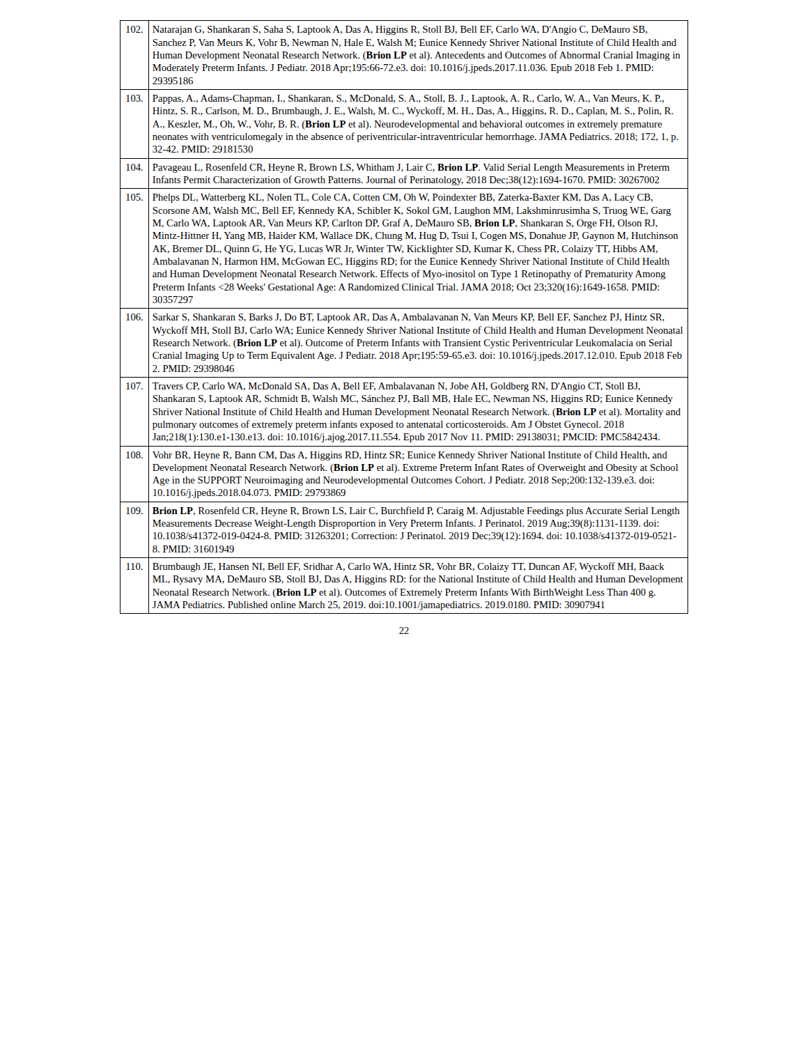| 102. | Natarajan G, Shankaran S, Saha S, Laptook A, Das A, Higgins R, Stoll BJ, Bell EF, Carlo WA, D'Angio C, DeMauro SB, Sanchez P, Van Meurs K, Vohr B, Newman N, Hale E, Walsh M; Eunice Kennedy Shriver National Institute of Child Health and Human Development Neonatal Research Network. ( Brion LP et al). Antecedents and Outcomes of Abnormal Cranial Imaging in Moderately Preterm Infants. J Pediatr. 2018 Apr;195:66-72.e3. doi: 10.1016/j.jpeds.2017.11.036. Epub 2018 Feb 1. PMID: 29395186 |
| 103. | Pappas, A., Adams-Chapman, I., Shankaran, S., McDonald, S. A., Stoll, B. J., Laptook, A. R., Carlo, W. A., Van Meurs, K. P., Hintz, S. R., Carlson, M. D., Brumbaugh, J. E., Walsh, M. C., Wyckoff, M. H., Das, A., Higgins, R. D., Caplan, M. S., Polin, R. A., Keszler, M., Oh, W., Vohr, B. R. ( Brion LP et al). Neurodevelopmental and behavioral outcomes in extremely premature neonates with ventriculomegaly in the absence of periventricular-intraventricular hemorrhage. JAMA Pediatrics. 2018; 172, 1, p. 32-42. PMID: 29181530 |
| 104. | Pavageau L, Rosenfeld CR, Heyne R, Brown LS, Whitham J, Lair C, Brion LP . Valid Serial Length Measurements in Preterm Infants Permit Characterization of Growth Patterns. Journal of Perinatology, 2018 Dec;38(12):1694-1670. PMID: 30267002 |
| 105. | Phelps DL, Watterberg KL, Nolen TL, Cole CA, Cotten CM, Oh W, Poindexter BB, Zaterka-Baxter KM, Das A, Lacy CB, Scorsone AM, Walsh MC, Bell EF, Kennedy KA, Schibler K, Sokol GM, Laughon MM, Lakshminrusimha S, Truog WE, Garg M, Carlo WA, Laptook AR, Van Meurs KP, Carlton DP, Graf A, DeMauro SB, Brion LP , Shankaran S, Orge FH, Olson RJ, Mintz-Hittner H, Yang MB, Haider KM, Wallace DK, Chung M, Hug D, Tsui I, Cogen MS, Donahue JP, Gaynon M, Hutchinson AK, Bremer DL, Quinn G, He YG, Lucas WR Jr, Winter TW, Kicklighter SD, Kumar K, Chess PR, Colaizy TT, Hibbs AM, Ambalavanan N, Harmon HM, McGowan EC, Higgins RD; for the Eunice Kennedy Shriver National Institute of Child Health and Human Development Neonatal Research Network. Effects of Myo-inositol on Type 1 Retinopathy of Prematurity Among Preterm Infants <28 Weeks' Gestational Age: A Randomized Clinical Trial. JAMA 2018; Oct 23;320(16):1649-1658. PMID: 30357297 |
| 106. | Sarkar S, Shankaran S, Barks J, Do BT, Laptook AR, Das A, Ambalavanan N, Van Meurs KP, Bell EF, Sanchez PJ, Hintz SR, Wyckoff MH, Stoll BJ, Carlo WA; Eunice Kennedy Shriver National Institute of Child Health and Human Development Neonatal Research Network. ( Brion LP et al). Outcome of Preterm Infants with Transient Cystic Periventricular Leukomalacia on Serial Cranial Imaging Up to Term Equivalent Age. J Pediatr. 2018 Apr;195:59-65.e3. doi: 10.1016/j.jpeds.2017.12.010. Epub 2018 Feb 2. PMID: 29398046 |
| 107. | Travers CP, Carlo WA, McDonald SA, Das A, Bell EF, Ambalavanan N, Jobe AH, Goldberg RN, D'Angio CT, Stoll BJ, Shankaran S, Laptook AR, Schmidt B, Walsh MC, Sánchez PJ, Ball MB, Hale EC, Newman NS, Higgins RD; Eunice Kennedy Shriver National Institute of Child Health and Human Development Neonatal Research Network. ( Brion LP et al). Mortality and pulmonary outcomes of extremely preterm infants exposed to antenatal corticosteroids. Am J Obstet Gynecol. 2018 Jan;218(1):130.e1-130.e13. doi: 10.1016/j.ajog.2017.11.554. Epub 2017 Nov 11. PMID: 29138031; PMCID: PMC5842434. |
| 108. | Vohr BR, Heyne R, Bann CM, Das A, Higgins RD, Hintz SR; Eunice Kennedy Shriver National Institute of Child Health, and Development Neonatal Research Network. ( Brion LP et al). Extreme Preterm Infant Rates of Overweight and Obesity at School Age in the SUPPORT Neuroimaging and Neurodevelopmental Outcomes Cohort. J Pediatr. 2018 Sep;200:132-139.e3. doi: 10.1016/j.jpeds.2018.04.073. PMID: 29793869 |
| 109. | Brion LP , Rosenfeld CR, Heyne R, Brown LS, Lair C, Burchfield P, Caraig M. Adjustable Feedings plus Accurate Serial Length Measurements Decrease Weight-Length Disproportion in Very Preterm Infants. J Perinatol. 2019 Aug;39(8):1131-1139. doi: 10.1038/s41372-019-0424-8. PMID: 31263201; Correction: J Perinatol. 2019 Dec;39(12):1694. doi: 10.1038/s41372-019-0521-8. PMID: 31601949 |
| 110. | Brumbaugh JE, Hansen NI, Bell EF, Sridhar A, Carlo WA, Hintz SR, Vohr BR, Colaizy TT, Duncan AF, Wyckoff MH, Baack ML, Rysavy MA, DeMauro SB, Stoll BJ, Das A, Higgins RD: for the National Institute of Child Health and Human Development Neonatal Research Network. ( Brion LP et al). Outcomes of Extremely Preterm Infants With BirthWeight Less Than 400 g. JAMA Pediatrics. Published online March 25, 2019. doi:10.1001/jamapediatrics. 2019.0180. PMID: 30907941 |
22